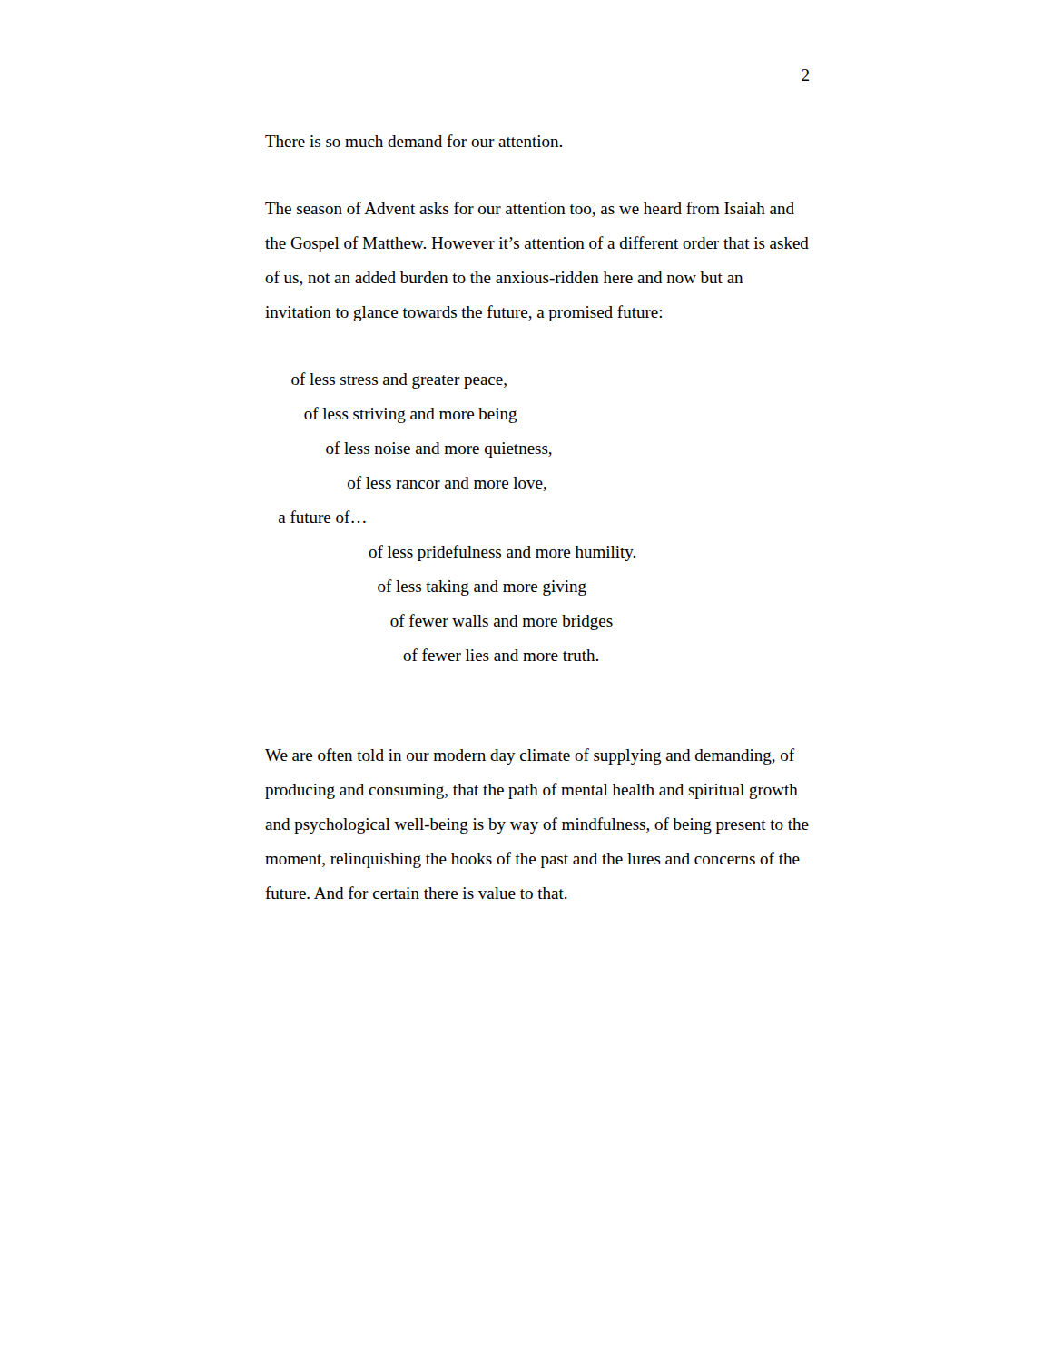2
There is so much demand for our attention.
The season of Advent asks for our attention too, as we heard from Isaiah and the Gospel of Matthew. However it’s attention of a different order that is asked of us, not an added burden to the anxious-ridden here and now but an invitation to glance towards the future, a promised future:
of less stress and greater peace, of less striving and more being of less noise and more quietness, of less rancor and more love, a future of… of less pridefulness and more humility. of less taking and more giving of fewer walls and more bridges of fewer lies and more truth.
We are often told in our modern day climate of supplying and demanding, of producing and consuming, that the path of mental health and spiritual growth and psychological well-being is by way of mindfulness, of being present to the moment, relinquishing the hooks of the past and the lures and concerns of the future. And for certain there is value to that.